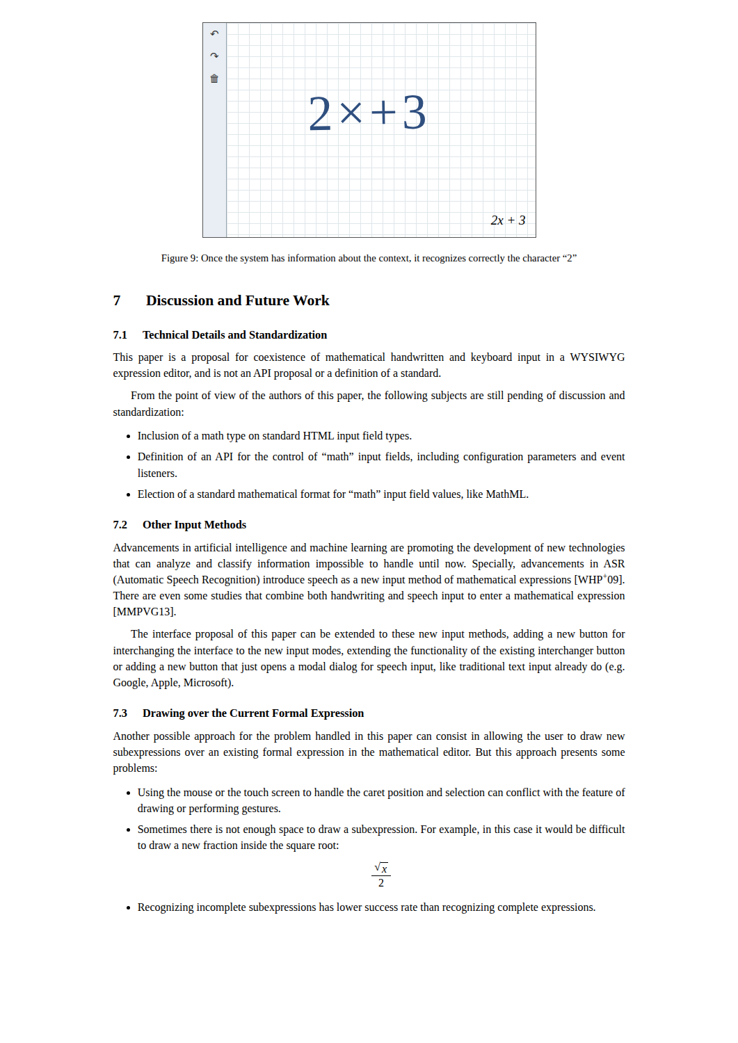↶ ↷ 🗑
2×+3
2x + 3
Figure 9: Once the system has information about the context, it recognizes correctly the character “2”
7 Discussion and Future Work
7.1 Technical Details and Standardization
This paper is a proposal for coexistence of mathematical handwritten and keyboard input in a WYSIWYG expression editor, and is not an API proposal or a definition of a standard.
From the point of view of the authors of this paper, the following subjects are still pending of discussion and standardization:
Inclusion of a math type on standard HTML input field types.
Definition of an API for the control of “math” input fields, including configuration parameters and event listeners.
Election of a standard mathematical format for “math” input field values, like MathML.
7.2 Other Input Methods
Advancements in artificial intelligence and machine learning are promoting the development of new technologies that can analyze and classify information impossible to handle until now. Specially, advancements in ASR (Automatic Speech Recognition) introduce speech as a new input method of mathematical expressions [WHP+09]. There are even some studies that combine both handwriting and speech input to enter a mathematical expression [MMPVG13].
The interface proposal of this paper can be extended to these new input methods, adding a new button for interchanging the interface to the new input modes, extending the functionality of the existing interchanger button or adding a new button that just opens a modal dialog for speech input, like traditional text input already do (e.g. Google, Apple, Microsoft).
7.3 Drawing over the Current Formal Expression
Another possible approach for the problem handled in this paper can consist in allowing the user to draw new subexpressions over an existing formal expression in the mathematical editor. But this approach presents some problems:
Using the mouse or the touch screen to handle the caret position and selection can conflict with the feature of drawing or performing gestures.
Sometimes there is not enough space to draw a subexpression. For example, in this case it would be difficult to draw a new fraction inside the square root:
x 2
Recognizing incomplete subexpressions has lower success rate than recognizing complete expressions.